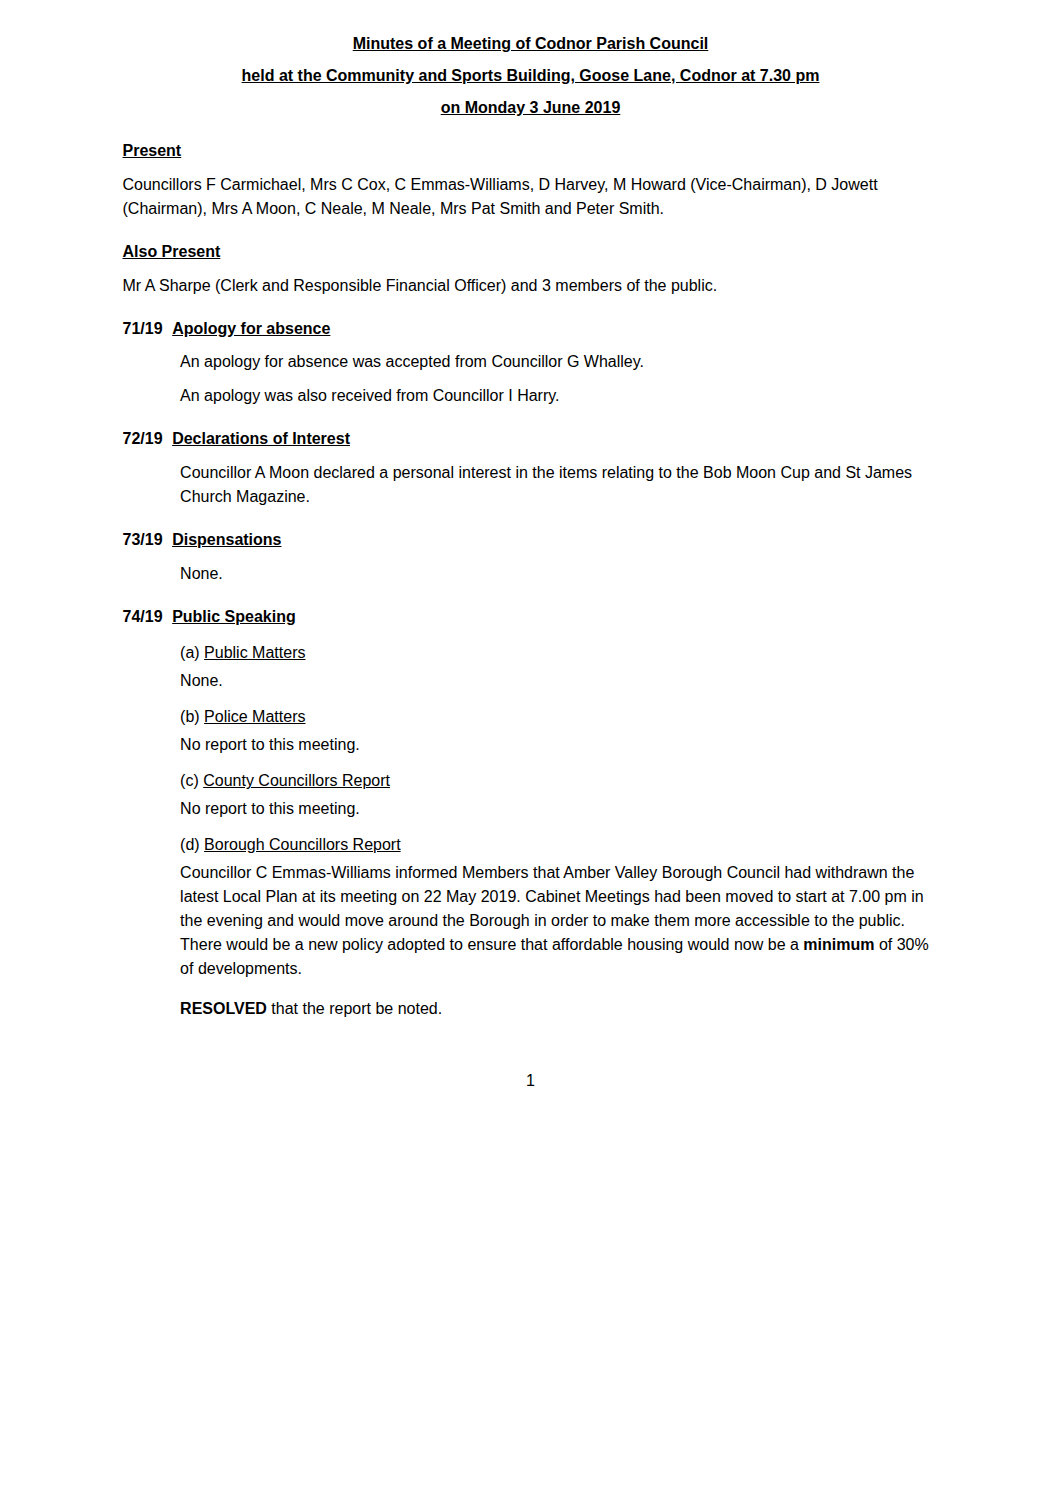Minutes of a Meeting of Codnor Parish Council
held at the Community and Sports Building, Goose Lane, Codnor at 7.30 pm
on Monday 3 June 2019
Present
Councillors F Carmichael, Mrs C Cox, C Emmas-Williams, D Harvey, M Howard (Vice-Chairman), D Jowett (Chairman), Mrs A Moon, C Neale, M Neale, Mrs Pat Smith and Peter Smith.
Also Present
Mr A Sharpe (Clerk and Responsible Financial Officer) and 3 members of the public.
71/19 Apology for absence
An apology for absence was accepted from Councillor G Whalley.
An apology was also received from Councillor I Harry.
72/19 Declarations of Interest
Councillor A Moon declared a personal interest in the items relating to the Bob Moon Cup and St James Church Magazine.
73/19 Dispensations
None.
74/19 Public Speaking
(a) Public Matters
None.
(b) Police Matters
No report to this meeting.
(c) County Councillors Report
No report to this meeting.
(d) Borough Councillors Report
Councillor C Emmas-Williams informed Members that Amber Valley Borough Council had withdrawn the latest Local Plan at its meeting on 22 May 2019. Cabinet Meetings had been moved to start at 7.00 pm in the evening and would move around the Borough in order to make them more accessible to the public. There would be a new policy adopted to ensure that affordable housing would now be a minimum of 30% of developments.
RESOLVED that the report be noted.
1